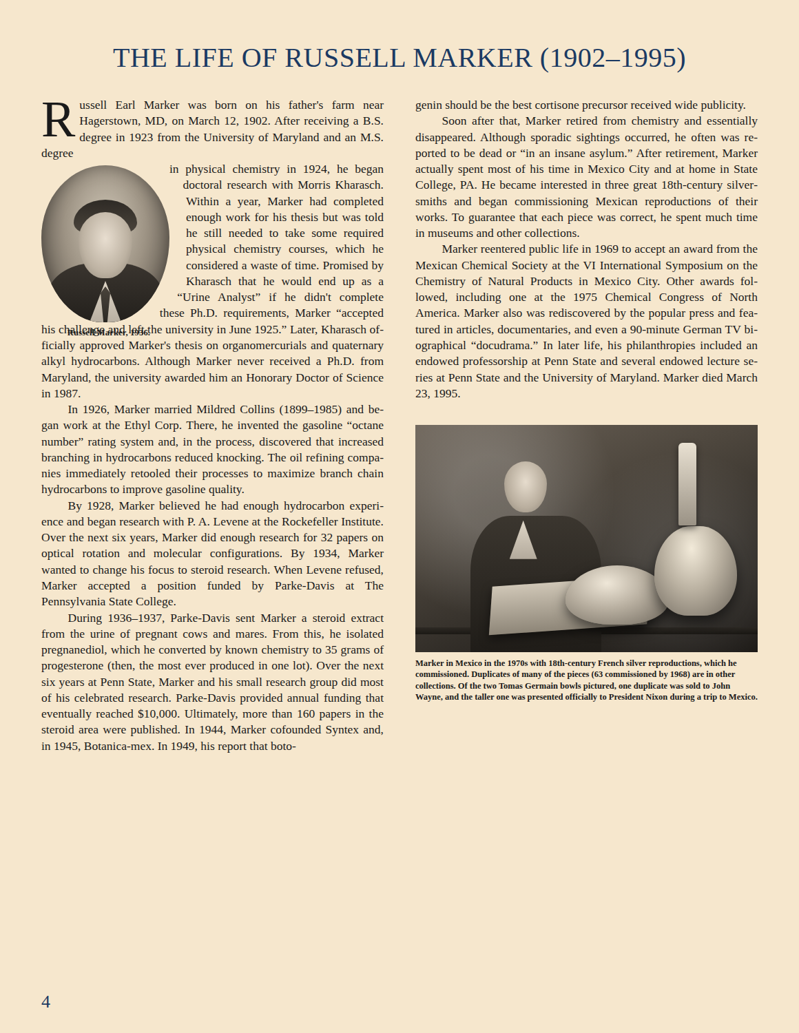THE LIFE OF RUSSELL MARKER (1902–1995)
Russell Earl Marker was born on his father's farm near Hagerstown, MD, on March 12, 1902. After receiving a B.S. degree in 1923 from the University of Maryland and an M.S. degree
Russell Marker, 1936.
in physical chemistry in 1924, he began doctoral research with Morris Kharasch. Within a year, Marker had completed enough work for his thesis but was told he still needed to take some required physical chemistry courses, which he considered a waste of time. Promised by Kharasch that he would end up as a “Urine Analyst” if he didn't complete these Ph.D. requirements, Marker “accepted his challenge and left the university in June 1925.” Later, Kharasch officially approved Marker's thesis on organomercurials and quaternary alkyl hydrocarbons. Although Marker never received a Ph.D. from Maryland, the university awarded him an Honorary Doctor of Science in 1987.
In 1926, Marker married Mildred Collins (1899–1985) and began work at the Ethyl Corp. There, he invented the gasoline “octane number” rating system and, in the process, discovered that increased branching in hydrocarbons reduced knocking. The oil refining companies immediately retooled their processes to maximize branch chain hydrocarbons to improve gasoline quality.
By 1928, Marker believed he had enough hydrocarbon experience and began research with P. A. Levene at the Rockefeller Institute. Over the next six years, Marker did enough research for 32 papers on optical rotation and molecular configurations. By 1934, Marker wanted to change his focus to steroid research. When Levene refused, Marker accepted a position funded by Parke-Davis at The Pennsylvania State College.
During 1936–1937, Parke-Davis sent Marker a steroid extract from the urine of pregnant cows and mares. From this, he isolated pregnanediol, which he converted by known chemistry to 35 grams of progesterone (then, the most ever produced in one lot). Over the next six years at Penn State, Marker and his small research group did most of his celebrated research. Parke-Davis provided annual funding that eventually reached $10,000. Ultimately, more than 160 papers in the steroid area were published. In 1944, Marker cofounded Syntex and, in 1945, Botanica-mex. In 1949, his report that boto-
genin should be the best cortisone precursor received wide publicity.
Soon after that, Marker retired from chemistry and essentially disappeared. Although sporadic sightings occurred, he often was reported to be dead or “in an insane asylum.” After retirement, Marker actually spent most of his time in Mexico City and at home in State College, PA. He became interested in three great 18th-century silversmiths and began commissioning Mexican reproductions of their works. To guarantee that each piece was correct, he spent much time in museums and other collections.
Marker reentered public life in 1969 to accept an award from the Mexican Chemical Society at the VI International Symposium on the Chemistry of Natural Products in Mexico City. Other awards followed, including one at the 1975 Chemical Congress of North America. Marker also was rediscovered by the popular press and featured in articles, documentaries, and even a 90-minute German TV biographical “docudrama.” In later life, his philanthropies included an endowed professorship at Penn State and several endowed lecture series at Penn State and the University of Maryland. Marker died March 23, 1995.
Marker in Mexico in the 1970s with 18th-century French silver reproductions, which he commissioned. Duplicates of many of the pieces (63 commissioned by 1968) are in other collections. Of the two Tomas Germain bowls pictured, one duplicate was sold to John Wayne, and the taller one was presented officially to President Nixon during a trip to Mexico.
4